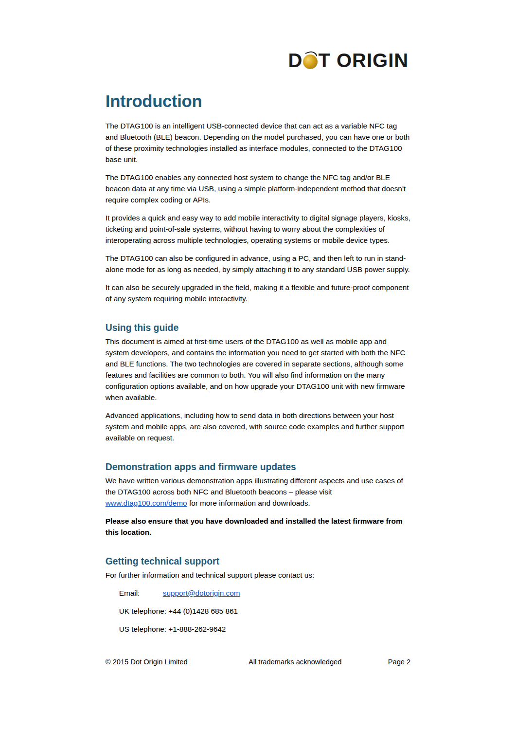D T ORIGIN
Introduction
The DTAG100 is an intelligent USB-connected device that can act as a variable NFC tag and Bluetooth (BLE) beacon. Depending on the model purchased, you can have one or both of these proximity technologies installed as interface modules, connected to the DTAG100 base unit.
The DTAG100 enables any connected host system to change the NFC tag and/or BLE beacon data at any time via USB, using a simple platform-independent method that doesn't require complex coding or APIs.
It provides a quick and easy way to add mobile interactivity to digital signage players, kiosks, ticketing and point-of-sale systems, without having to worry about the complexities of interoperating across multiple technologies, operating systems or mobile device types.
The DTAG100 can also be configured in advance, using a PC, and then left to run in stand-alone mode for as long as needed, by simply attaching it to any standard USB power supply.
It can also be securely upgraded in the field, making it a flexible and future-proof component of any system requiring mobile interactivity.
Using this guide
This document is aimed at first-time users of the DTAG100 as well as mobile app and system developers, and contains the information you need to get started with both the NFC and BLE functions. The two technologies are covered in separate sections, although some features and facilities are common to both. You will also find information on the many configuration options available, and on how upgrade your DTAG100 unit with new firmware when available.
Advanced applications, including how to send data in both directions between your host system and mobile apps, are also covered, with source code examples and further support available on request.
Demonstration apps and firmware updates
We have written various demonstration apps illustrating different aspects and use cases of the DTAG100 across both NFC and Bluetooth beacons – please visit www.dtag100.com/demo for more information and downloads.
Please also ensure that you have downloaded and installed the latest firmware from this location.
Getting technical support
For further information and technical support please contact us:
Email: support@dotorigin.com
UK telephone: +44 (0)1428 685 861
US telephone: +1-888-262-9642
© 2015 Dot Origin Limited
All trademarks acknowledged
Page 2